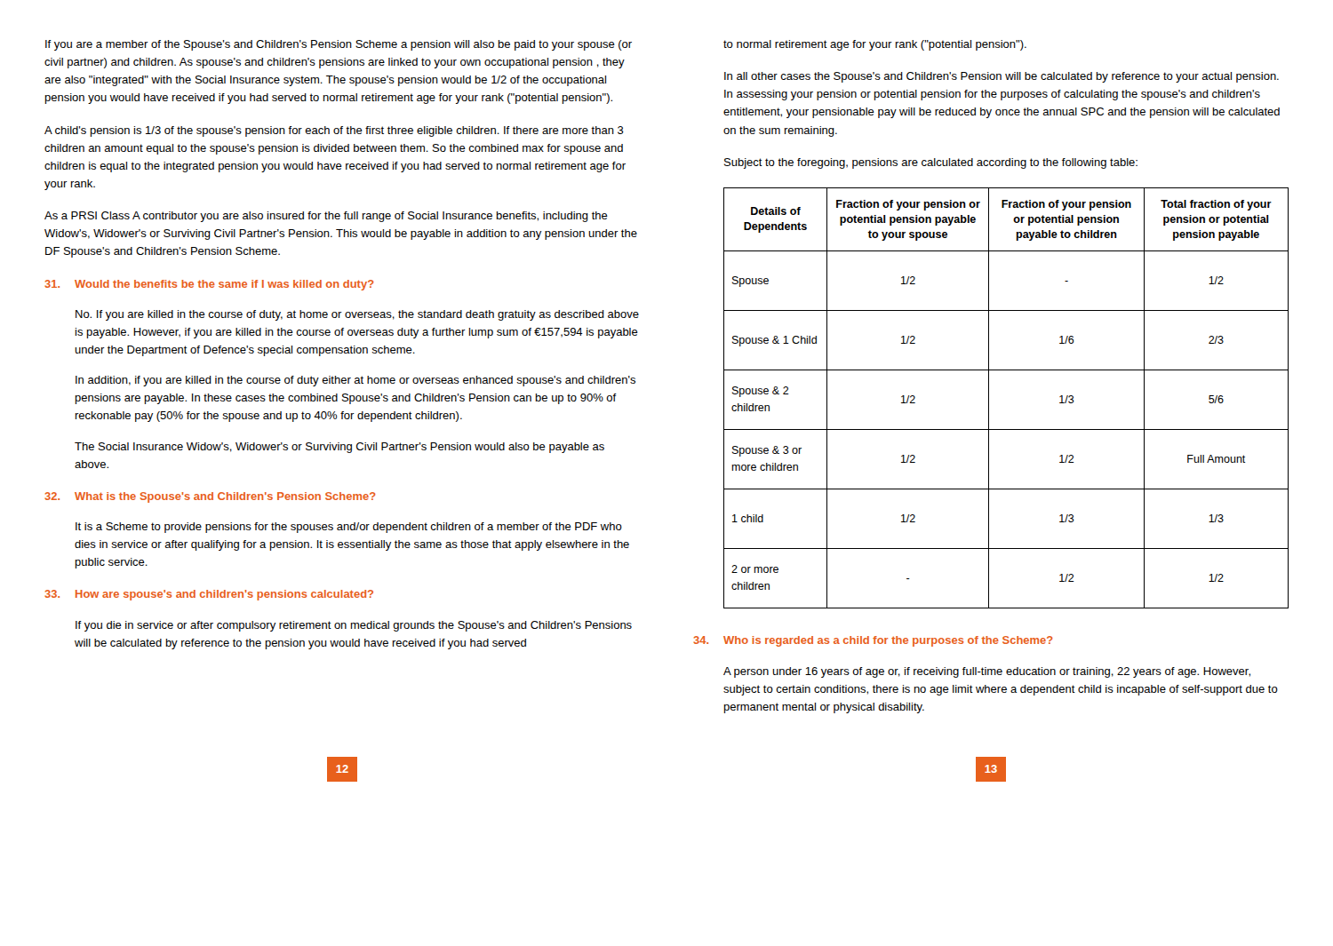If you are a member of the Spouse's and Children's Pension Scheme a pension will also be paid to your spouse (or civil partner) and children. As spouse's and children's pensions are linked to your own occupational pension , they are also "integrated" with the Social Insurance system. The spouse's pension would be 1/2 of the occupational pension you would have received if you had served to normal retirement age for your rank ("potential pension").
A child's pension is 1/3 of the spouse's pension for each of the first three eligible children. If there are more than 3 children an amount equal to the spouse's pension is divided between them. So the combined max for spouse and children is equal to the integrated pension you would have received if you had served to normal retirement age for your rank.
As a PRSI Class A contributor you are also insured for the full range of Social Insurance benefits, including the Widow's, Widower's or Surviving Civil Partner's Pension. This would be payable in addition to any pension under the DF Spouse's and Children's Pension Scheme.
31.
Would the benefits be the same if I was killed on duty?
No. If you are killed in the course of duty, at home or overseas, the standard death gratuity as described above is payable. However, if you are killed in the course of overseas duty a further lump sum of €157,594 is payable under the Department of Defence's special compensation scheme.
In addition, if you are killed in the course of duty either at home or overseas enhanced spouse's and children's pensions are payable. In these cases the combined Spouse's and Children's Pension can be up to 90% of reckonable pay (50% for the spouse and up to 40% for dependent children).
The Social Insurance Widow's, Widower's or Surviving Civil Partner's Pension would also be payable as above.
32.
What is the Spouse's and Children's Pension Scheme?
It is a Scheme to provide pensions for the spouses and/or dependent children of a member of the PDF who dies in service or after qualifying for a pension. It is essentially the same as those that apply elsewhere in the public service.
33.
How are spouse's and children's pensions calculated?
If you die in service or after compulsory retirement on medical grounds the Spouse's and Children's Pensions will be calculated by reference to the pension you would have received if you had served
12
to normal retirement age for your rank ("potential pension").
In all other cases the Spouse's and Children's Pension will be calculated by reference to your actual pension.
In assessing your pension or potential pension for the purposes of calculating the spouse's and children's entitlement, your pensionable pay will be reduced by once the annual SPC and the pension will be calculated on the sum remaining.
Subject to the foregoing, pensions are calculated according to the following table:
| Details of Dependents | Fraction of your pension or potential pension payable to your spouse | Fraction of your pension or potential pension payable to children | Total fraction of your pension or potential pension payable |
| --- | --- | --- | --- |
| Spouse | 1/2 | - | 1/2 |
| Spouse & 1 Child | 1/2 | 1/6 | 2/3 |
| Spouse & 2 children | 1/2 | 1/3 | 5/6 |
| Spouse & 3 or more children | 1/2 | 1/2 | Full Amount |
| 1 child | 1/2 | 1/3 | 1/3 |
| 2 or more children | - | 1/2 | 1/2 |
34.
Who is regarded as a child for the purposes of the Scheme?
A person under 16 years of age or, if receiving full-time education or training, 22 years of age. However, subject to certain conditions, there is no age limit where a dependent child is incapable of self-support due to permanent mental or physical disability.
13